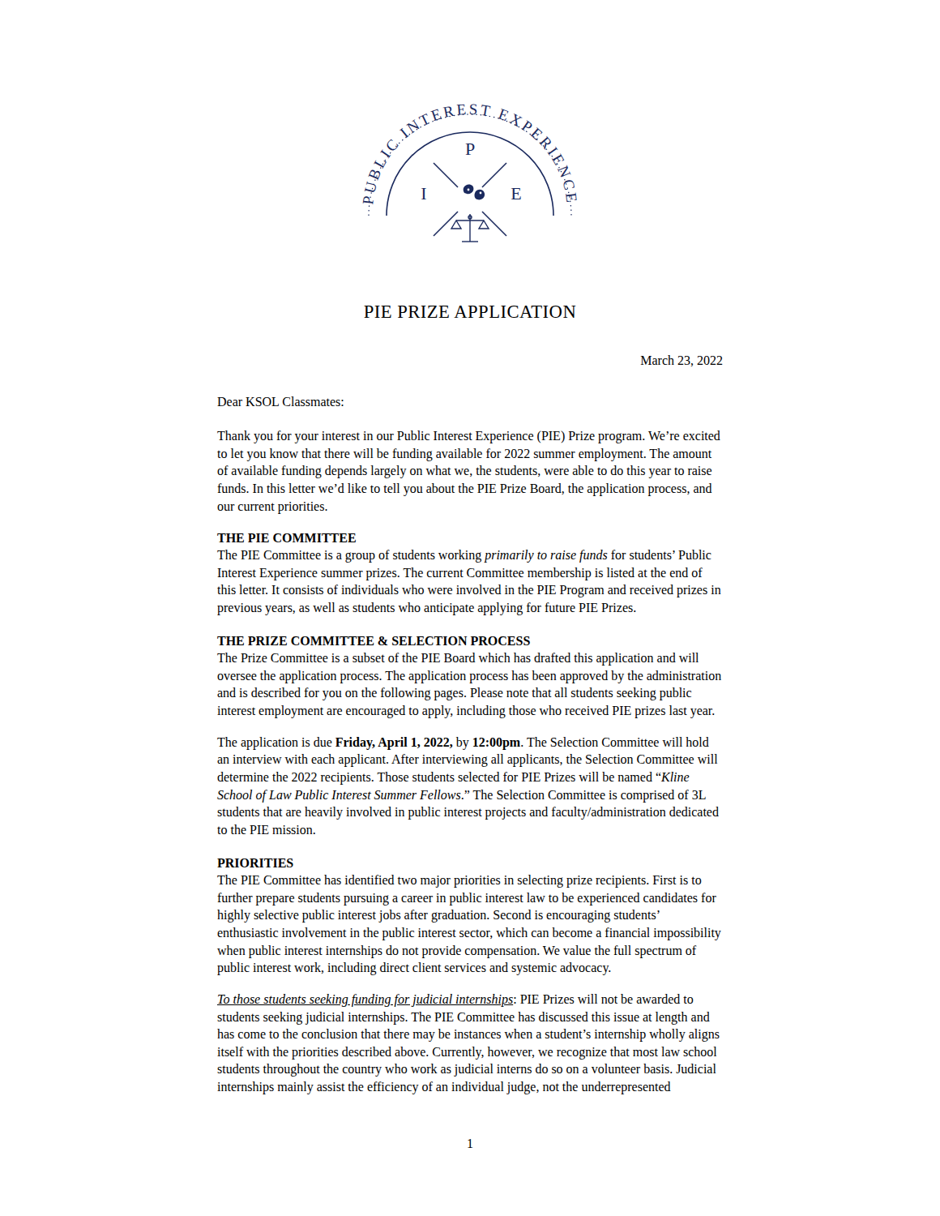Public Interest Experience seal with letters P, I, E and scales of justice PUBLIC INTEREST EXPERIENCE P I E
PIE PRIZE APPLICATION
March 23, 2022
Dear KSOL Classmates:
Thank you for your interest in our Public Interest Experience (PIE) Prize program. We’re excited to let you know that there will be funding available for 2022 summer employment. The amount of available funding depends largely on what we, the students, were able to do this year to raise funds. In this letter we’d like to tell you about the PIE Prize Board, the application process, and our current priorities.
The PIE Committee
The PIE Committee is a group of students working primarily to raise funds for students’ Public Interest Experience summer prizes. The current Committee membership is listed at the end of this letter. It consists of individuals who were involved in the PIE Program and received prizes in previous years, as well as students who anticipate applying for future PIE Prizes.
The Prize Committee & Selection Process
The Prize Committee is a subset of the PIE Board which has drafted this application and will oversee the application process. The application process has been approved by the administration and is described for you on the following pages. Please note that all students seeking public interest employment are encouraged to apply, including those who received PIE prizes last year.
The application is due Friday, April 1, 2022, by 12:00pm. The Selection Committee will hold an interview with each applicant. After interviewing all applicants, the Selection Committee will determine the 2022 recipients. Those students selected for PIE Prizes will be named “Kline School of Law Public Interest Summer Fellows.” The Selection Committee is comprised of 3L students that are heavily involved in public interest projects and faculty/administration dedicated to the PIE mission.
Priorities
The PIE Committee has identified two major priorities in selecting prize recipients. First is to further prepare students pursuing a career in public interest law to be experienced candidates for highly selective public interest jobs after graduation. Second is encouraging students’ enthusiastic involvement in the public interest sector, which can become a financial impossibility when public interest internships do not provide compensation. We value the full spectrum of public interest work, including direct client services and systemic advocacy.
To those students seeking funding for judicial internships: PIE Prizes will not be awarded to students seeking judicial internships. The PIE Committee has discussed this issue at length and has come to the conclusion that there may be instances when a student’s internship wholly aligns itself with the priorities described above. Currently, however, we recognize that most law school students throughout the country who work as judicial interns do so on a volunteer basis. Judicial internships mainly assist the efficiency of an individual judge, not the underrepresented
1